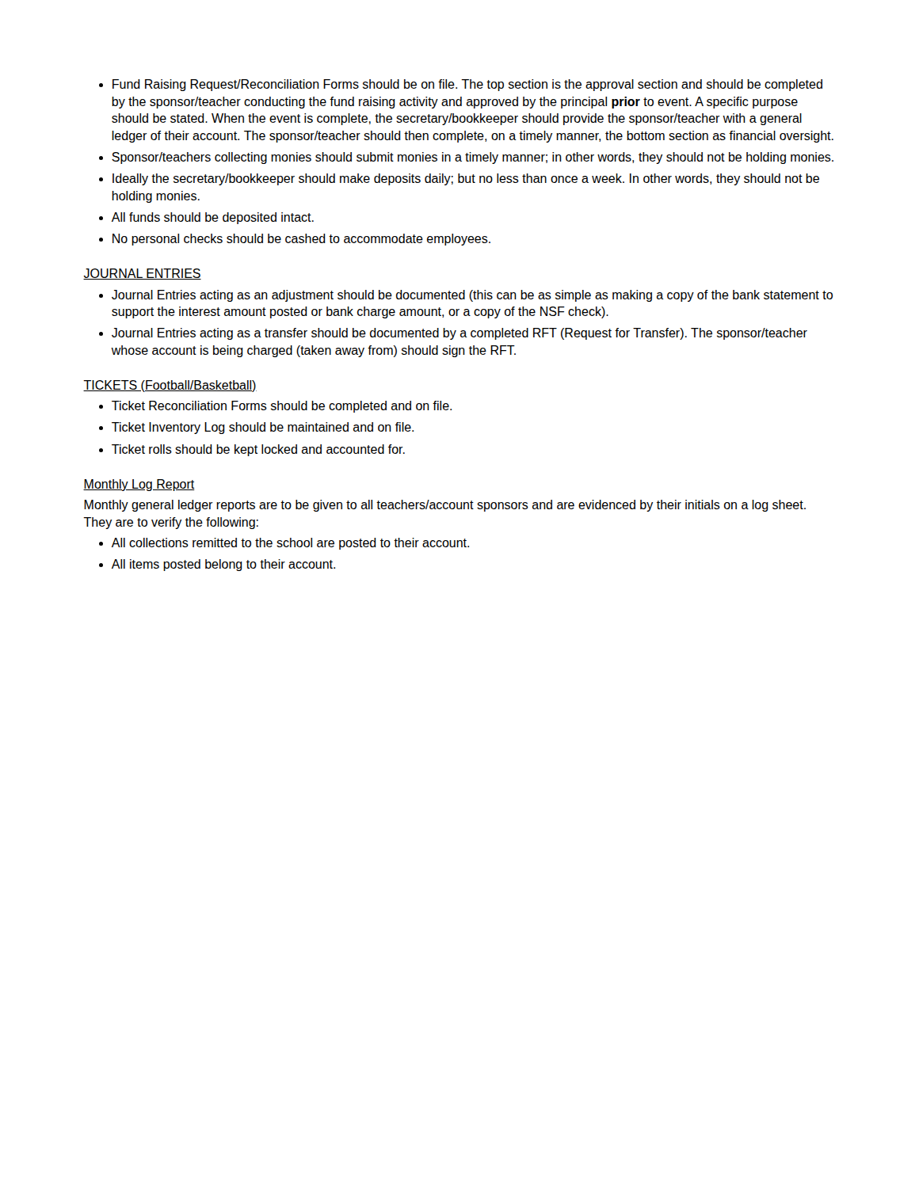Fund Raising Request/Reconciliation Forms should be on file. The top section is the approval section and should be completed by the sponsor/teacher conducting the fund raising activity and approved by the principal prior to event. A specific purpose should be stated. When the event is complete, the secretary/bookkeeper should provide the sponsor/teacher with a general ledger of their account. The sponsor/teacher should then complete, on a timely manner, the bottom section as financial oversight.
Sponsor/teachers collecting monies should submit monies in a timely manner; in other words, they should not be holding monies.
Ideally the secretary/bookkeeper should make deposits daily; but no less than once a week. In other words, they should not be holding monies.
All funds should be deposited intact.
No personal checks should be cashed to accommodate employees.
JOURNAL ENTRIES
Journal Entries acting as an adjustment should be documented (this can be as simple as making a copy of the bank statement to support the interest amount posted or bank charge amount, or a copy of the NSF check).
Journal Entries acting as a transfer should be documented by a completed RFT (Request for Transfer). The sponsor/teacher whose account is being charged (taken away from) should sign the RFT.
TICKETS (Football/Basketball)
Ticket Reconciliation Forms should be completed and on file.
Ticket Inventory Log should be maintained and on file.
Ticket rolls should be kept locked and accounted for.
Monthly Log Report
Monthly general ledger reports are to be given to all teachers/account sponsors and are evidenced by their initials on a log sheet. They are to verify the following:
All collections remitted to the school are posted to their account.
All items posted belong to their account.